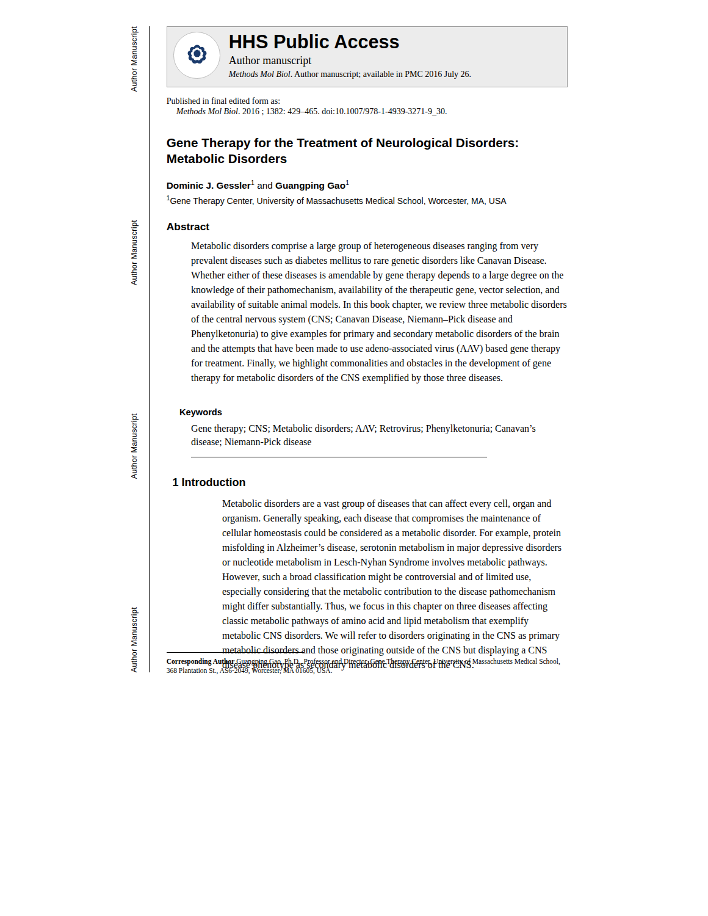Author Manuscript Author Manuscript Author Manuscript Author Manuscript
HHS Public Access
Author manuscript
Methods Mol Biol. Author manuscript; available in PMC 2016 July 26.
Published in final edited form as:
Methods Mol Biol. 2016 ; 1382: 429–465. doi:10.1007/978-1-4939-3271-9_30.
Gene Therapy for the Treatment of Neurological Disorders:
Metabolic Disorders
Dominic J. Gessler1 and Guangping Gao1
1Gene Therapy Center, University of Massachusetts Medical School, Worcester, MA, USA
Abstract
Metabolic disorders comprise a large group of heterogeneous diseases ranging from very prevalent diseases such as diabetes mellitus to rare genetic disorders like Canavan Disease. Whether either of these diseases is amendable by gene therapy depends to a large degree on the knowledge of their pathomechanism, availability of the therapeutic gene, vector selection, and availability of suitable animal models. In this book chapter, we review three metabolic disorders of the central nervous system (CNS; Canavan Disease, Niemann–Pick disease and Phenylketonuria) to give examples for primary and secondary metabolic disorders of the brain and the attempts that have been made to use adeno-associated virus (AAV) based gene therapy for treatment. Finally, we highlight commonalities and obstacles in the development of gene therapy for metabolic disorders of the CNS exemplified by those three diseases.
Keywords
Gene therapy; CNS; Metabolic disorders; AAV; Retrovirus; Phenylketonuria; Canavan’s disease; Niemann-Pick disease
1 Introduction
Metabolic disorders are a vast group of diseases that can affect every cell, organ and organism. Generally speaking, each disease that compromises the maintenance of cellular homeostasis could be considered as a metabolic disorder. For example, protein misfolding in Alzheimer’s disease, serotonin metabolism in major depressive disorders or nucleotide metabolism in Lesch-Nyhan Syndrome involves metabolic pathways. However, such a broad classification might be controversial and of limited use, especially considering that the metabolic contribution to the disease pathomechanism might differ substantially. Thus, we focus in this chapter on three diseases affecting classic metabolic pathways of amino acid and lipid metabolism that exemplify metabolic CNS disorders. We will refer to disorders originating in the CNS as primary metabolic disorders and those originating outside of the CNS but displaying a CNS disease phenotype as secondary metabolic disorders of the CNS.
Corresponding Author Guangping Gao, Ph.D., Professor and Director, Gene Therapy Center, University of Massachusetts Medical School, 368 Plantation St., AS6-2049, Worcester, MA 01605, USA.